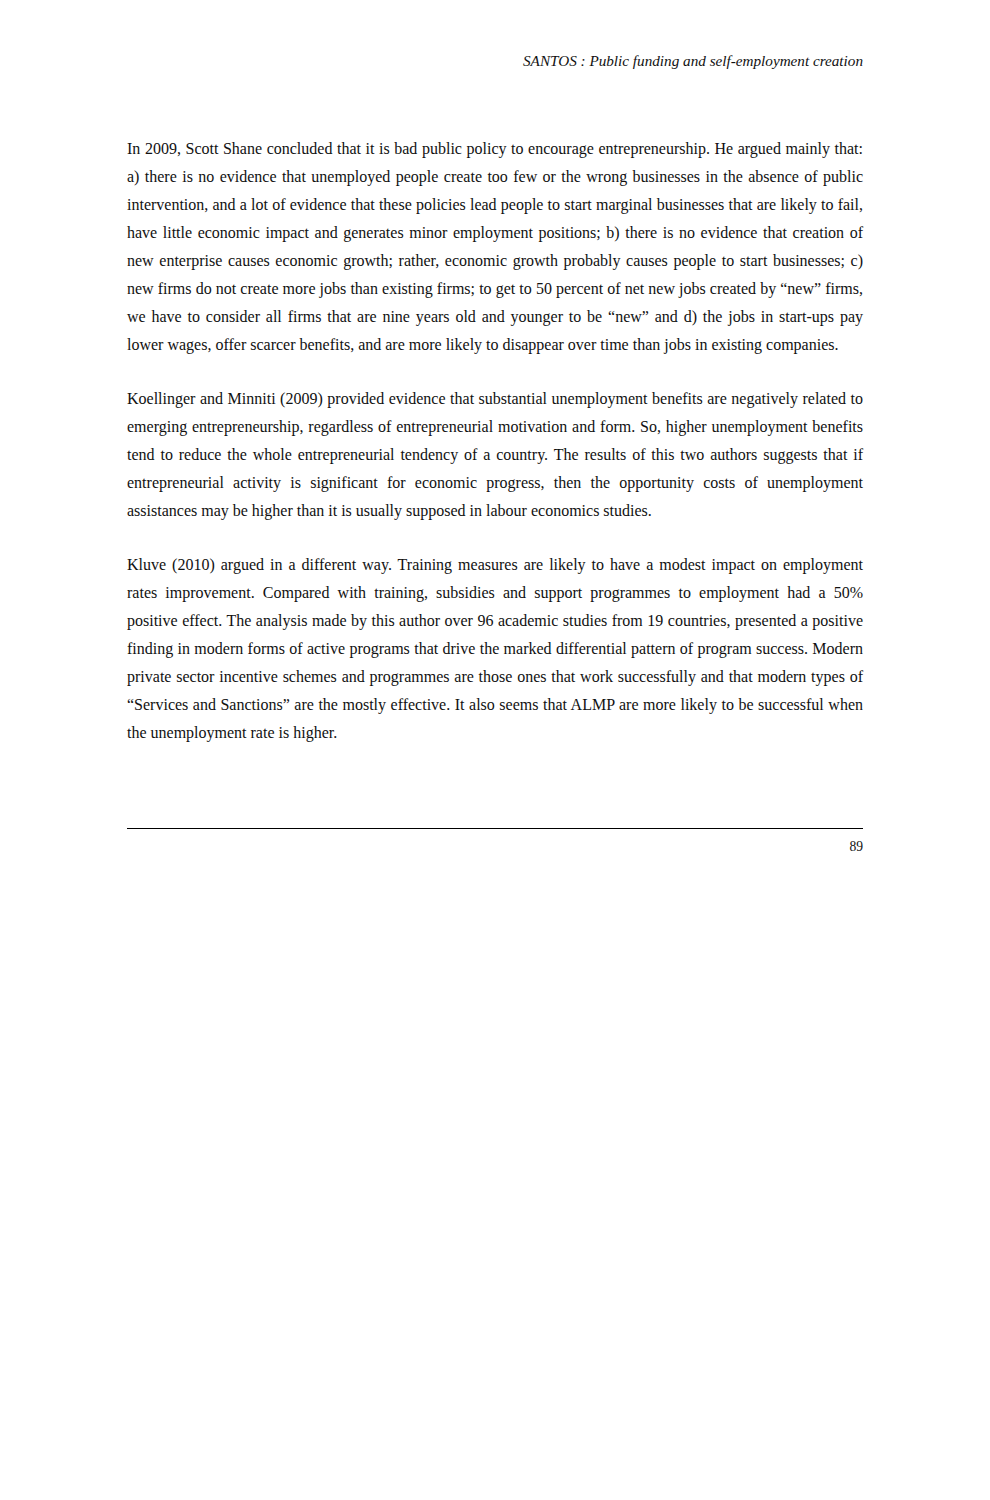SANTOS : Public funding and self-employment creation
In 2009, Scott Shane concluded that it is bad public policy to encourage entrepreneurship. He argued mainly that: a) there is no evidence that unemployed people create too few or the wrong businesses in the absence of public intervention, and a lot of evidence that these policies lead people to start marginal businesses that are likely to fail, have little economic impact and generates minor employment positions; b) there is no evidence that creation of new enterprise causes economic growth; rather, economic growth probably causes people to start businesses; c) new firms do not create more jobs than existing firms; to get to 50 percent of net new jobs created by “new” firms, we have to consider all firms that are nine years old and younger to be “new” and d) the jobs in start-ups pay lower wages, offer scarcer benefits, and are more likely to disappear over time than jobs in existing companies.
Koellinger and Minniti (2009) provided evidence that substantial unemployment benefits are negatively related to emerging entrepreneurship, regardless of entrepreneurial motivation and form. So, higher unemployment benefits tend to reduce the whole entrepreneurial tendency of a country. The results of this two authors suggests that if entrepreneurial activity is significant for economic progress, then the opportunity costs of unemployment assistances may be higher than it is usually supposed in labour economics studies.
Kluve (2010) argued in a different way. Training measures are likely to have a modest impact on employment rates improvement. Compared with training, subsidies and support programmes to employment had a 50% positive effect. The analysis made by this author over 96 academic studies from 19 countries, presented a positive finding in modern forms of active programs that drive the marked differential pattern of program success. Modern private sector incentive schemes and programmes are those ones that work successfully and that modern types of “Services and Sanctions” are the mostly effective. It also seems that ALMP are more likely to be successful when the unemployment rate is higher.
89